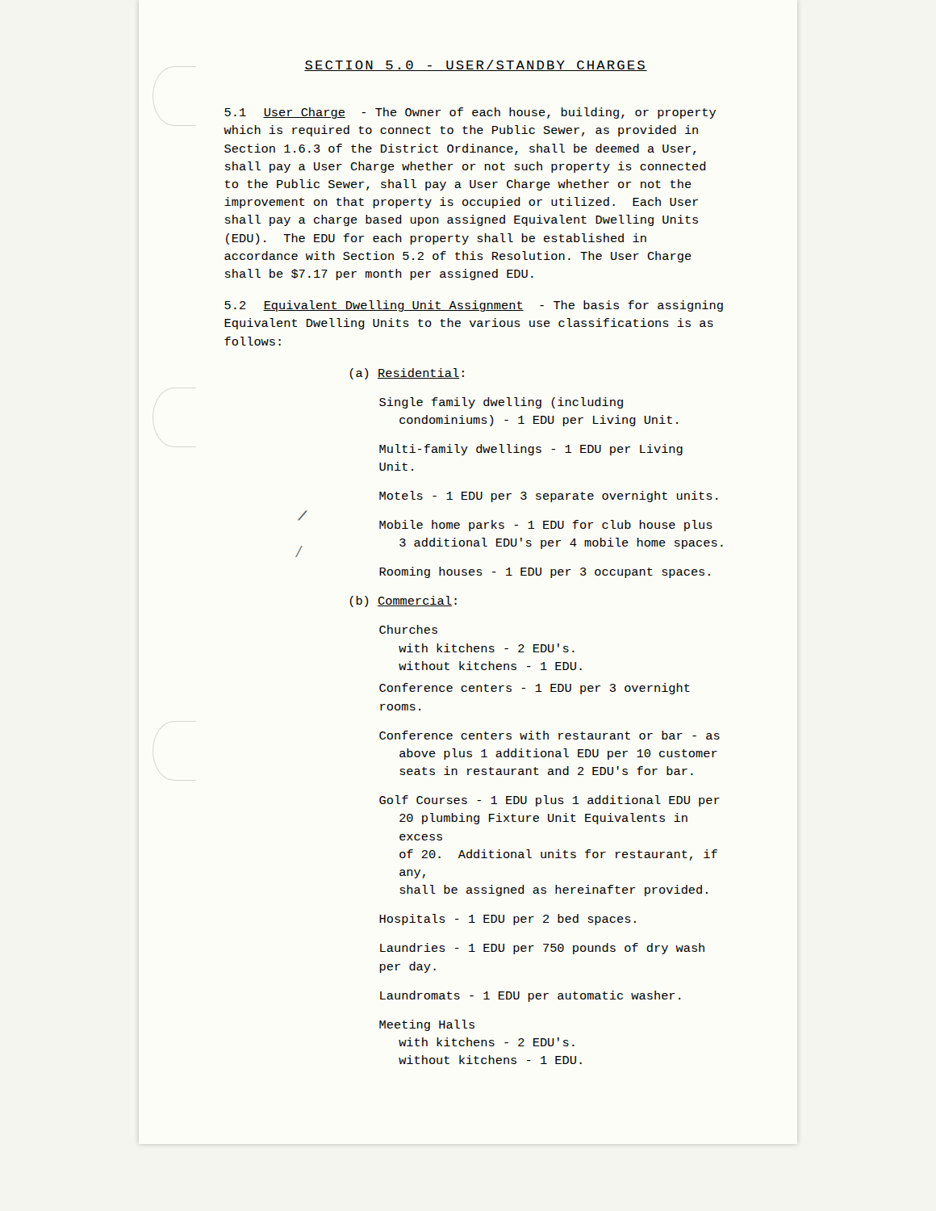SECTION 5.0 - USER/STANDBY CHARGES
5.1 User Charge - The Owner of each house, building, or property which is required to connect to the Public Sewer, as provided in Section 1.6.3 of the District Ordinance, shall be deemed a User, shall pay a User Charge whether or not such property is connected to the Public Sewer, shall pay a User Charge whether or not the improvement on that property is occupied or utilized. Each User shall pay a charge based upon assigned Equivalent Dwelling Units (EDU). The EDU for each property shall be established in accordance with Section 5.2 of this Resolution. The User Charge shall be $7.17 per month per assigned EDU.
5.2 Equivalent Dwelling Unit Assignment - The basis for assigning Equivalent Dwelling Units to the various use classifications is as follows:
(a) Residential:
Single family dwelling (includingcondominiums) - 1 EDU per Living Unit.
Multi-family dwellings - 1 EDU per Living Unit.
Motels - 1 EDU per 3 separate overnight units.
Mobile home parks - 1 EDU for club house plus3 additional EDU's per 4 mobile home spaces.
Rooming houses - 1 EDU per 3 occupant spaces.
(b) Commercial:
Churcheswith kitchens - 2 EDU's. without kitchens - 1 EDU.
Conference centers - 1 EDU per 3 overnight rooms.
Conference centers with restaurant or bar - asabove plus 1 additional EDU per 10 customer seats in restaurant and 2 EDU's for bar.
Golf Courses - 1 EDU plus 1 additional EDU per20 plumbing Fixture Unit Equivalents in excess of 20. Additional units for restaurant, if any, shall be assigned as hereinafter provided.
Hospitals - 1 EDU per 2 bed spaces.
Laundries - 1 EDU per 750 pounds of dry wash per day.
Laundromats - 1 EDU per automatic washer.
Meeting Hallswith kitchens - 2 EDU's. without kitchens - 1 EDU.
/
∕